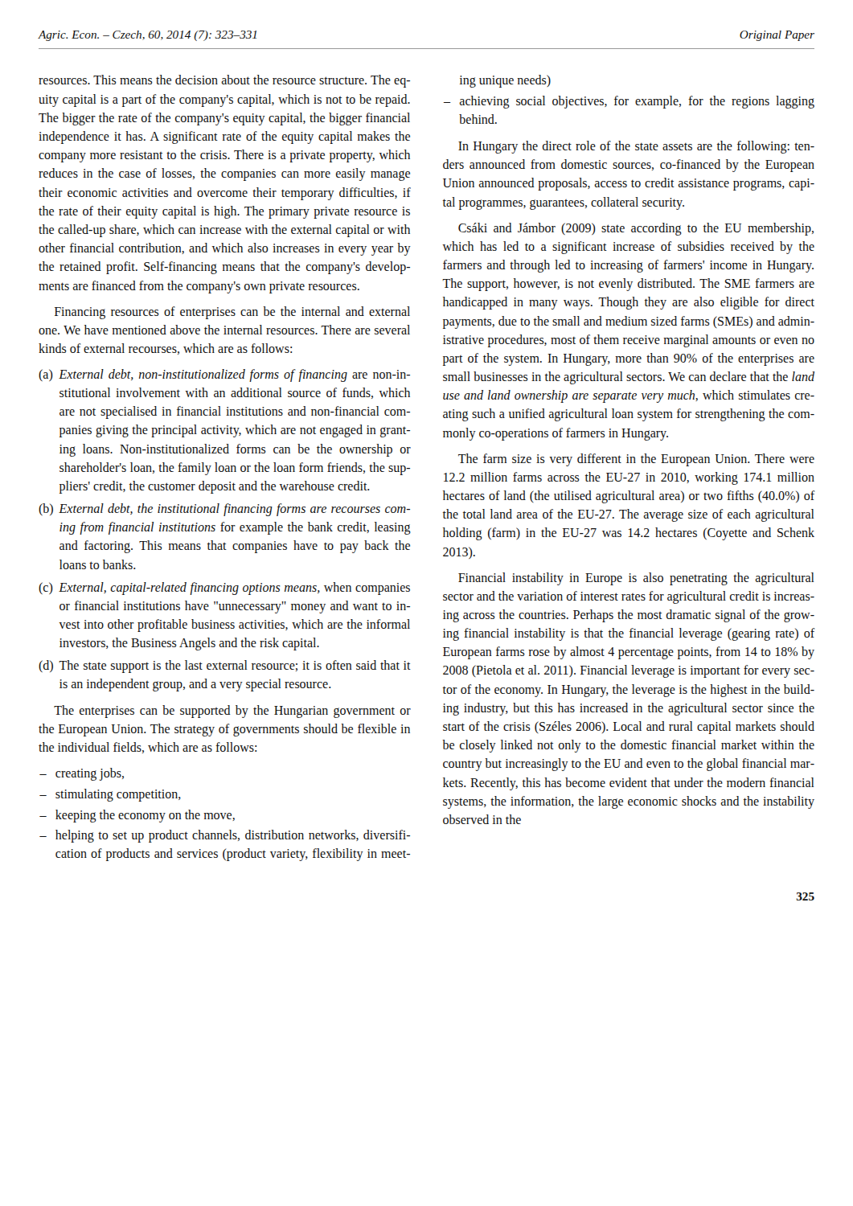Agric. Econ. – Czech, 60, 2014 (7): 323–331 Original Paper
resources. This means the decision about the resource structure. The equity capital is a part of the company's capital, which is not to be repaid. The bigger the rate of the company's equity capital, the bigger financial independence it has. A significant rate of the equity capital makes the company more resistant to the crisis. There is a private property, which reduces in the case of losses, the companies can more easily manage their economic activities and overcome their temporary difficulties, if the rate of their equity capital is high. The primary private resource is the called-up share, which can increase with the external capital or with other financial contribution, and which also increases in every year by the retained profit. Self-financing means that the company's developments are financed from the company's own private resources.
Financing resources of enterprises can be the internal and external one. We have mentioned above the internal resources. There are several kinds of external recourses, which are as follows:
External debt, non-institutionalized forms of financing are non-institutional involvement with an additional source of funds, which are not specialised in financial institutions and non-financial companies giving the principal activity, which are not engaged in granting loans. Non-institutionalized forms can be the ownership or shareholder's loan, the family loan or the loan form friends, the suppliers' credit, the customer deposit and the warehouse credit.
External debt, the institutional financing forms are recourses coming from financial institutions for example the bank credit, leasing and factoring. This means that companies have to pay back the loans to banks.
External, capital-related financing options means, when companies or financial institutions have "unnecessary" money and want to invest into other profitable business activities, which are the informal investors, the Business Angels and the risk capital.
The state support is the last external resource; it is often said that it is an independent group, and a very special resource.
The enterprises can be supported by the Hungarian government or the European Union. The strategy of governments should be flexible in the individual fields, which are as follows:
creating jobs,
stimulating competition,
keeping the economy on the move,
helping to set up product channels, distribution networks, diversification of products and services (product variety, flexibility in meeting unique needs)
achieving social objectives, for example, for the regions lagging behind.
In Hungary the direct role of the state assets are the following: tenders announced from domestic sources, co-financed by the European Union announced proposals, access to credit assistance programs, capital programmes, guarantees, collateral security.
Csáki and Jámbor (2009) state according to the EU membership, which has led to a significant increase of subsidies received by the farmers and through led to increasing of farmers' income in Hungary. The support, however, is not evenly distributed. The SME farmers are handicapped in many ways. Though they are also eligible for direct payments, due to the small and medium sized farms (SMEs) and administrative procedures, most of them receive marginal amounts or even no part of the system. In Hungary, more than 90% of the enterprises are small businesses in the agricultural sectors. We can declare that the land use and land ownership are separate very much, which stimulates creating such a unified agricultural loan system for strengthening the commonly co-operations of farmers in Hungary.
The farm size is very different in the European Union. There were 12.2 million farms across the EU-27 in 2010, working 174.1 million hectares of land (the utilised agricultural area) or two fifths (40.0%) of the total land area of the EU-27. The average size of each agricultural holding (farm) in the EU-27 was 14.2 hectares (Coyette and Schenk 2013).
Financial instability in Europe is also penetrating the agricultural sector and the variation of interest rates for agricultural credit is increasing across the countries. Perhaps the most dramatic signal of the growing financial instability is that the financial leverage (gearing rate) of European farms rose by almost 4 percentage points, from 14 to 18% by 2008 (Pietola et al. 2011). Financial leverage is important for every sector of the economy. In Hungary, the leverage is the highest in the building industry, but this has increased in the agricultural sector since the start of the crisis (Széles 2006). Local and rural capital markets should be closely linked not only to the domestic financial market within the country but increasingly to the EU and even to the global financial markets. Recently, this has become evident that under the modern financial systems, the information, the large economic shocks and the instability observed in the
325